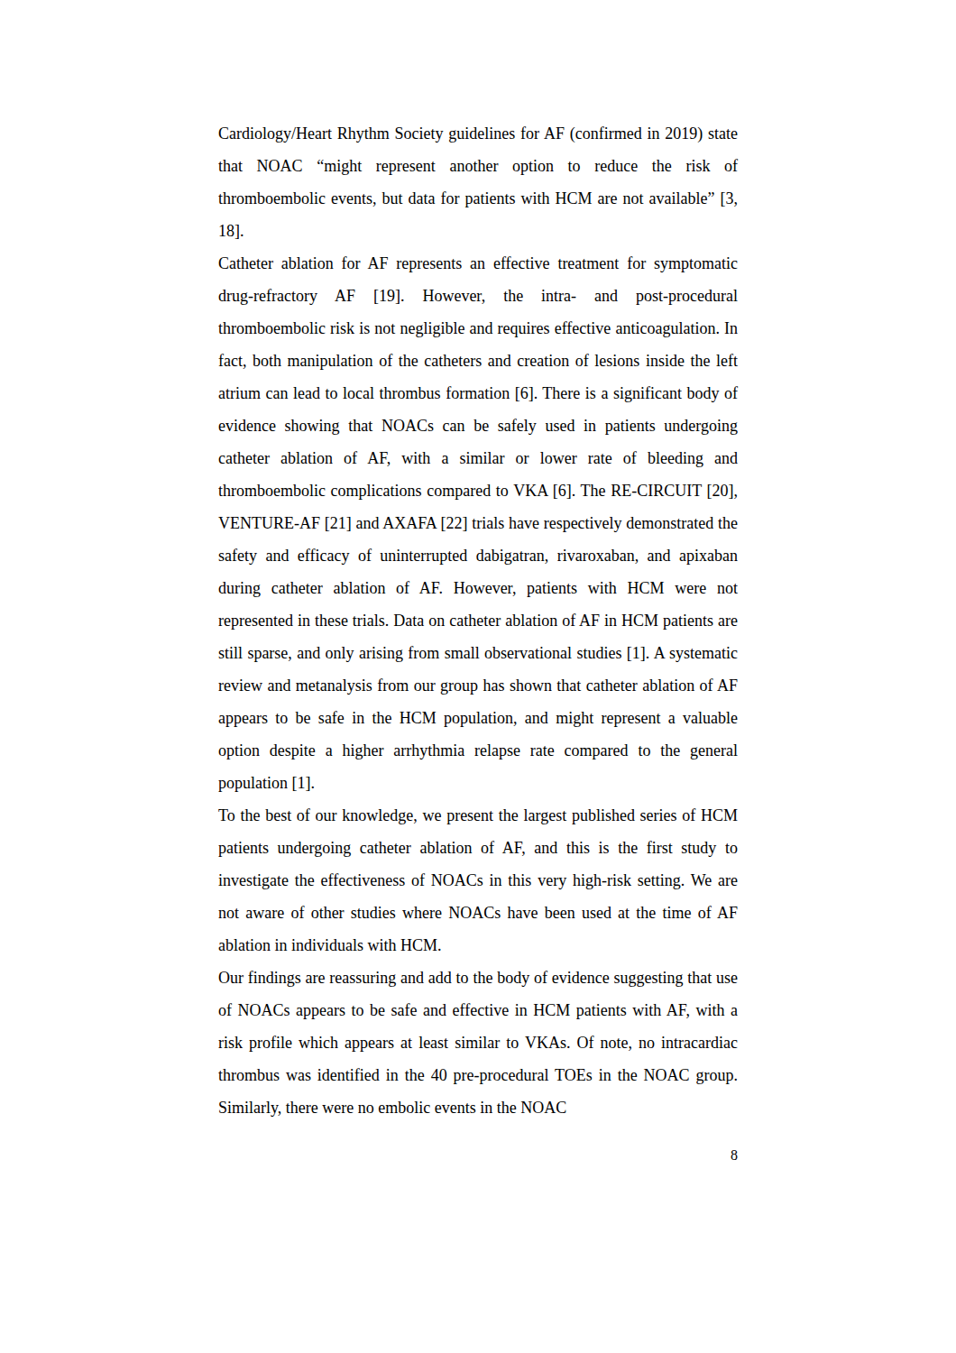Cardiology/Heart Rhythm Society guidelines for AF (confirmed in 2019) state that NOAC “might represent another option to reduce the risk of thromboembolic events, but data for patients with HCM are not available” [3, 18].
Catheter ablation for AF represents an effective treatment for symptomatic drug-refractory AF [19]. However, the intra- and post-procedural thromboembolic risk is not negligible and requires effective anticoagulation. In fact, both manipulation of the catheters and creation of lesions inside the left atrium can lead to local thrombus formation [6]. There is a significant body of evidence showing that NOACs can be safely used in patients undergoing catheter ablation of AF, with a similar or lower rate of bleeding and thromboembolic complications compared to VKA [6]. The RE-CIRCUIT [20], VENTURE-AF [21] and AXAFA [22] trials have respectively demonstrated the safety and efficacy of uninterrupted dabigatran, rivaroxaban, and apixaban during catheter ablation of AF. However, patients with HCM were not represented in these trials. Data on catheter ablation of AF in HCM patients are still sparse, and only arising from small observational studies [1]. A systematic review and metanalysis from our group has shown that catheter ablation of AF appears to be safe in the HCM population, and might represent a valuable option despite a higher arrhythmia relapse rate compared to the general population [1].
To the best of our knowledge, we present the largest published series of HCM patients undergoing catheter ablation of AF, and this is the first study to investigate the effectiveness of NOACs in this very high-risk setting. We are not aware of other studies where NOACs have been used at the time of AF ablation in individuals with HCM.
Our findings are reassuring and add to the body of evidence suggesting that use of NOACs appears to be safe and effective in HCM patients with AF, with a risk profile which appears at least similar to VKAs. Of note, no intracardiac thrombus was identified in the 40 pre-procedural TOEs in the NOAC group. Similarly, there were no embolic events in the NOAC
8